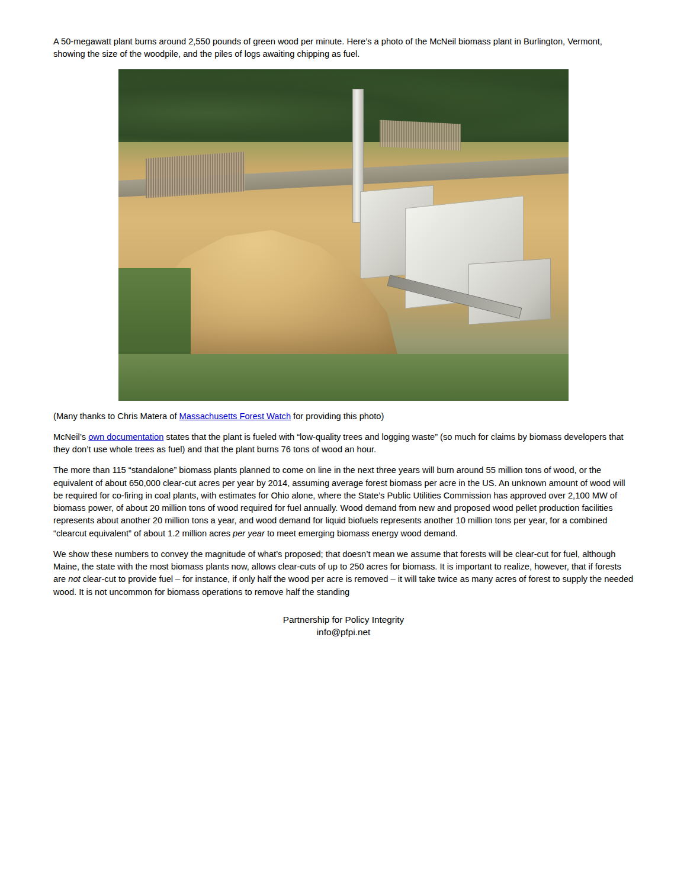A 50-megawatt plant burns around 2,550 pounds of green wood per minute. Here’s a photo of the McNeil biomass plant in Burlington, Vermont, showing the size of the woodpile, and the piles of logs awaiting chipping as fuel.
(Many thanks to Chris Matera of Massachusetts Forest Watch for providing this photo)
McNeil’s own documentation states that the plant is fueled with “low-quality trees and logging waste” (so much for claims by biomass developers that they don’t use whole trees as fuel) and that the plant burns 76 tons of wood an hour.
The more than 115 “standalone” biomass plants planned to come on line in the next three years will burn around 55 million tons of wood, or the equivalent of about 650,000 clear-cut acres per year by 2014, assuming average forest biomass per acre in the US. An unknown amount of wood will be required for co-firing in coal plants, with estimates for Ohio alone, where the State’s Public Utilities Commission has approved over 2,100 MW of biomass power, of about 20 million tons of wood required for fuel annually. Wood demand from new and proposed wood pellet production facilities represents about another 20 million tons a year, and wood demand for liquid biofuels represents another 10 million tons per year, for a combined “clearcut equivalent” of about 1.2 million acres per year to meet emerging biomass energy wood demand.
We show these numbers to convey the magnitude of what’s proposed; that doesn’t mean we assume that forests will be clear-cut for fuel, although Maine, the state with the most biomass plants now, allows clear-cuts of up to 250 acres for biomass. It is important to realize, however, that if forests are not clear-cut to provide fuel – for instance, if only half the wood per acre is removed – it will take twice as many acres of forest to supply the needed wood. It is not uncommon for biomass operations to remove half the standing
Partnership for Policy Integrity
info@pfpi.net